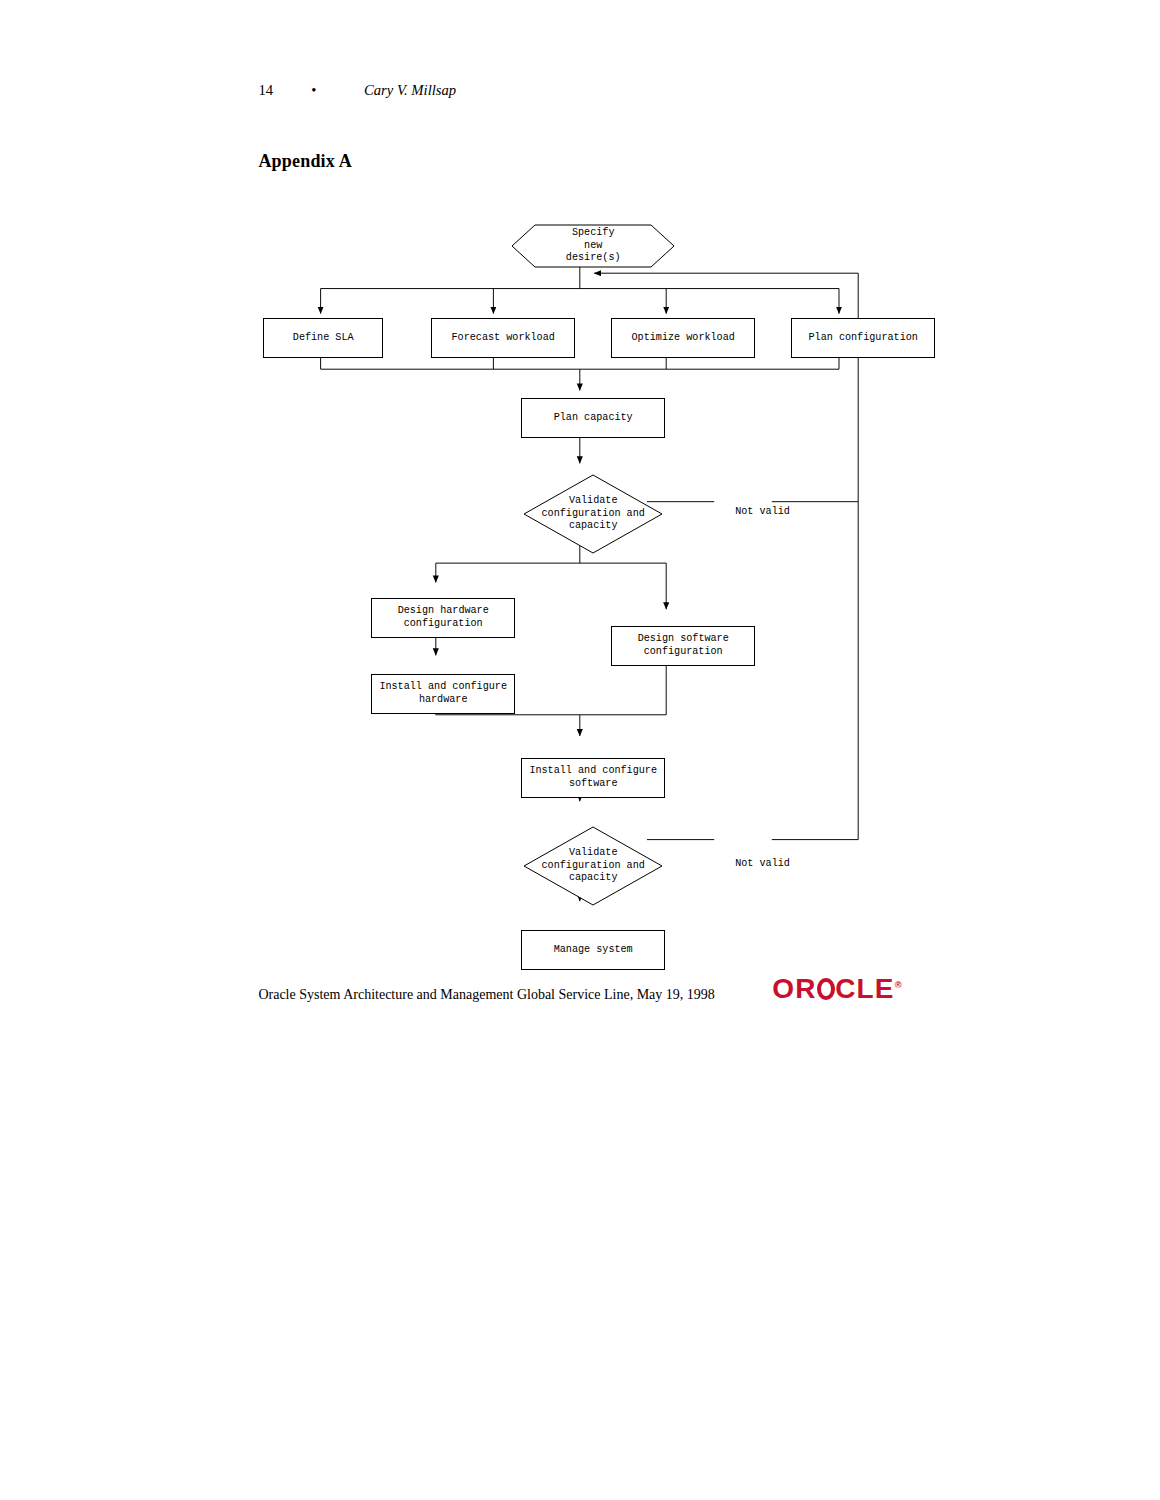14•Cary V. Millsap
Appendix A
Specify
new
desire(s)
Define SLA
Forecast workload
Optimize workload
Plan configuration
Plan capacity
Validate
configuration and
capacity
Not valid
Design hardware
configuration
Design software
configuration
Install and configure
hardware
Install and configure
software
Validate
configuration and
capacity
Not valid
Manage system
Oracle System Architecture and Management Global Service Line, May 19, 1998
OR CLE®